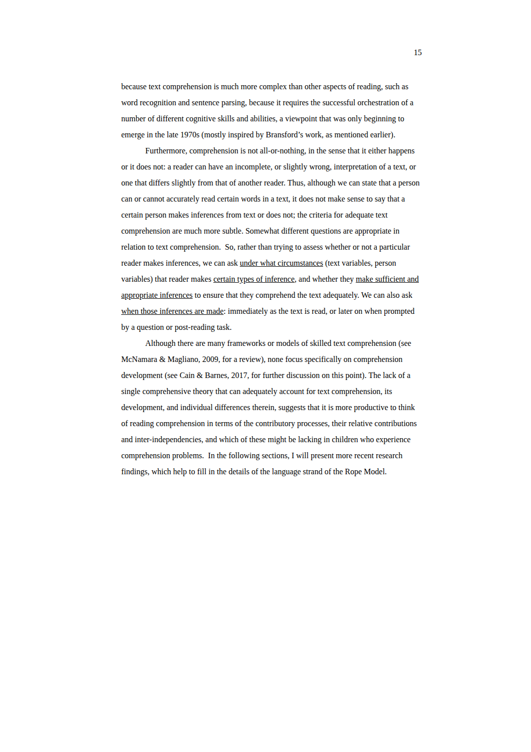15
because text comprehension is much more complex than other aspects of reading, such as word recognition and sentence parsing, because it requires the successful orchestration of a number of different cognitive skills and abilities, a viewpoint that was only beginning to emerge in the late 1970s (mostly inspired by Bransford’s work, as mentioned earlier).
Furthermore, comprehension is not all-or-nothing, in the sense that it either happens or it does not: a reader can have an incomplete, or slightly wrong, interpretation of a text, or one that differs slightly from that of another reader. Thus, although we can state that a person can or cannot accurately read certain words in a text, it does not make sense to say that a certain person makes inferences from text or does not; the criteria for adequate text comprehension are much more subtle. Somewhat different questions are appropriate in relation to text comprehension. So, rather than trying to assess whether or not a particular reader makes inferences, we can ask under what circumstances (text variables, person variables) that reader makes certain types of inference, and whether they make sufficient and appropriate inferences to ensure that they comprehend the text adequately. We can also ask when those inferences are made: immediately as the text is read, or later on when prompted by a question or post-reading task.
Although there are many frameworks or models of skilled text comprehension (see McNamara & Magliano, 2009, for a review), none focus specifically on comprehension development (see Cain & Barnes, 2017, for further discussion on this point). The lack of a single comprehensive theory that can adequately account for text comprehension, its development, and individual differences therein, suggests that it is more productive to think of reading comprehension in terms of the contributory processes, their relative contributions and inter-independencies, and which of these might be lacking in children who experience comprehension problems. In the following sections, I will present more recent research findings, which help to fill in the details of the language strand of the Rope Model.